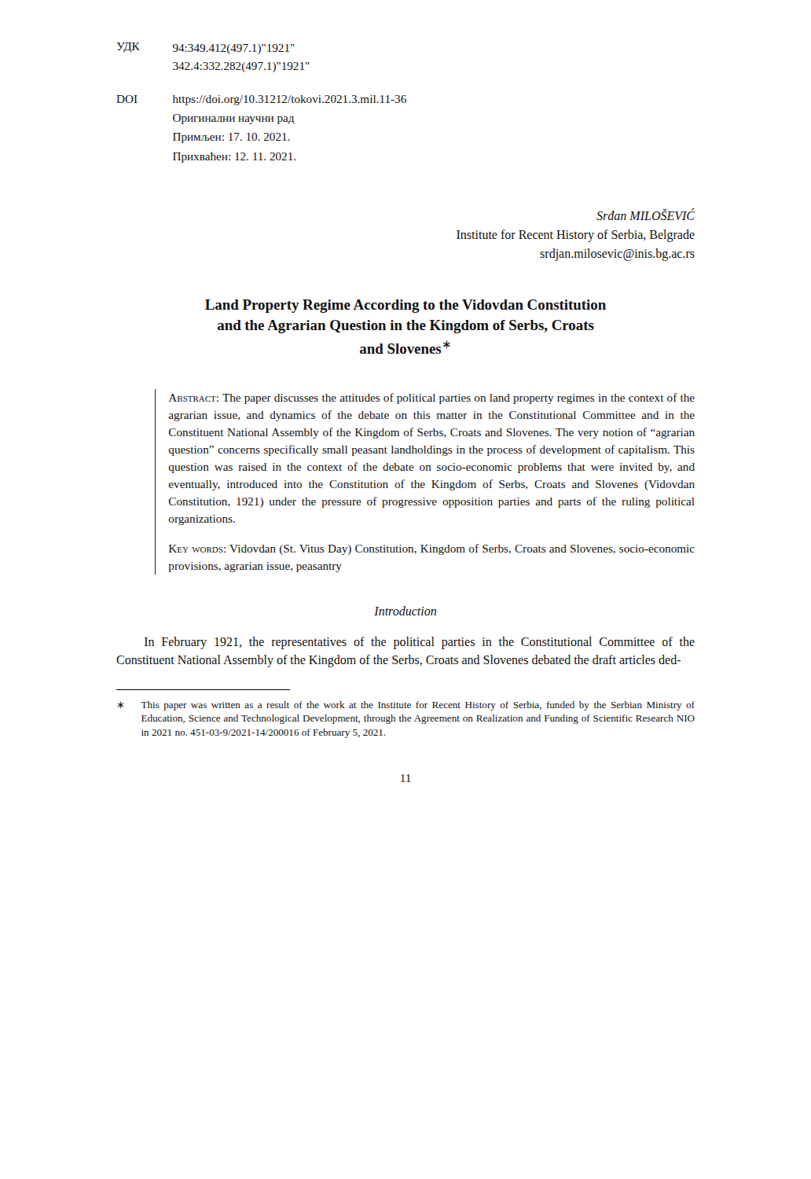УДК
94:349.412(497.1)"1921"
342.4:332.282(497.1)"1921"
DOI
https://doi.org/10.31212/tokovi.2021.3.mil.11-36
Оригинални научни рад
Примљен: 17. 10. 2021.
Прихваћен: 12. 11. 2021.
Srđan MILOŠEVIĆ
Institute for Recent History of Serbia, Belgrade srdjan.milosevic@inis.bg.ac.rs
Land Property Regime According to the Vidovdan Constitution
and the Agrarian Question in the Kingdom of Serbs, Croats
and Slovenes∗
Abstract: The paper discusses the attitudes of political parties on land property regimes in the context of the agrarian issue, and dynamics of the debate on this matter in the Constitutional Committee and in the Constituent National Assembly of the Kingdom of Serbs, Croats and Slovenes. The very notion of “agrarian question” concerns specifically small peasant landholdings in the process of development of capitalism. This question was raised in the context of the debate on socio-economic problems that were invited by, and eventually, introduced into the Constitution of the Kingdom of Serbs, Croats and Slovenes (Vidovdan Constitution, 1921) under the pressure of progressive opposition parties and parts of the ruling political organizations.
Key words: Vidovdan (St. Vitus Day) Constitution, Kingdom of Serbs, Croats and Slovenes, socio-economic provisions, agrarian issue, peasantry
Introduction
In February 1921, the representatives of the political parties in the Constitutional Committee of the Constituent National Assembly of the Kingdom of the Serbs, Croats and Slovenes debated the draft articles ded-
∗
This paper was written as a result of the work at the Institute for Recent History of Serbia, funded by the Serbian Ministry of Education, Science and Technological Development, through the Agreement on Realization and Funding of Scientific Research NIO in 2021 no. 451-03-9/2021-14/200016 of February 5, 2021.
11